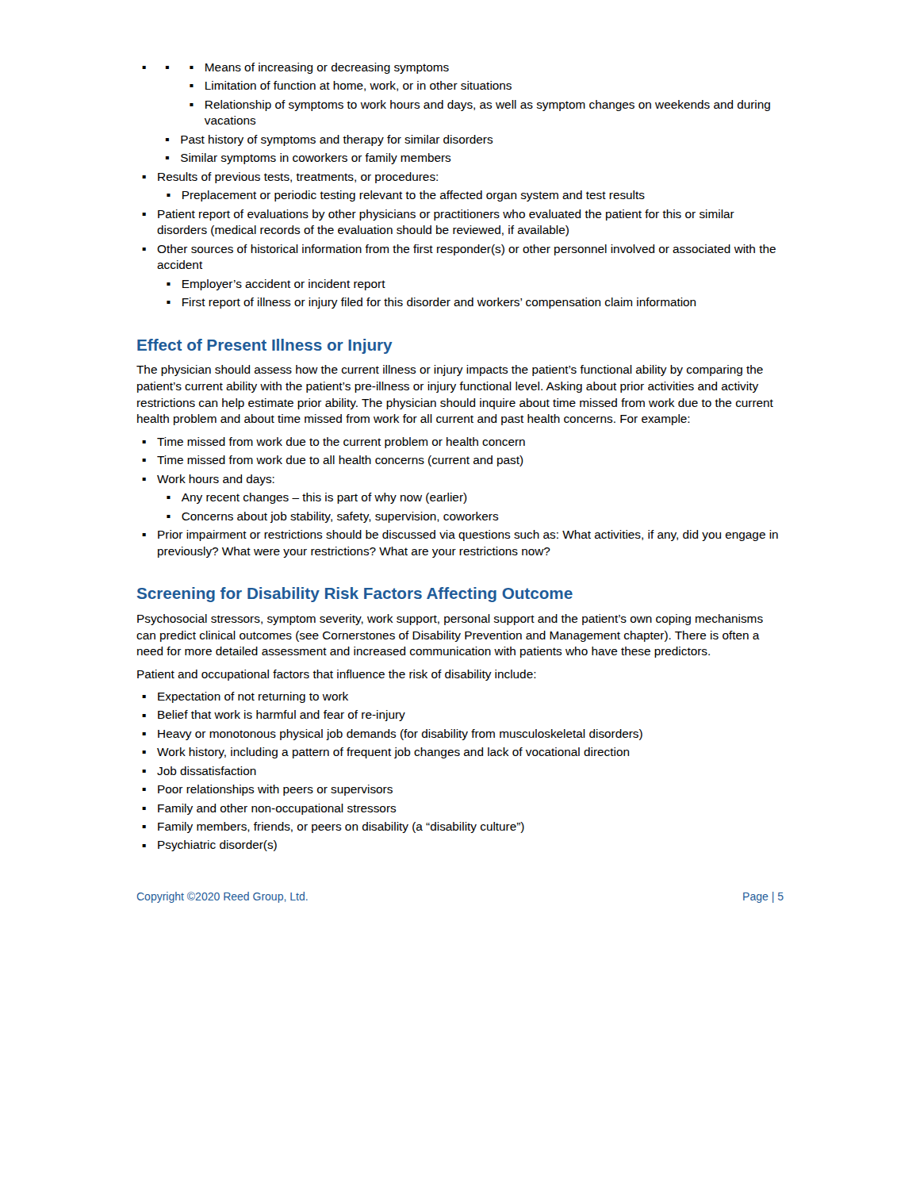Means of increasing or decreasing symptoms
Limitation of function at home, work, or in other situations
Relationship of symptoms to work hours and days, as well as symptom changes on weekends and during vacations
Past history of symptoms and therapy for similar disorders
Similar symptoms in coworkers or family members
Results of previous tests, treatments, or procedures:
Preplacement or periodic testing relevant to the affected organ system and test results
Patient report of evaluations by other physicians or practitioners who evaluated the patient for this or similar disorders (medical records of the evaluation should be reviewed, if available)
Other sources of historical information from the first responder(s) or other personnel involved or associated with the accident
Employer’s accident or incident report
First report of illness or injury filed for this disorder and workers’ compensation claim information
Effect of Present Illness or Injury
The physician should assess how the current illness or injury impacts the patient’s functional ability by comparing the patient’s current ability with the patient’s pre-illness or injury functional level. Asking about prior activities and activity restrictions can help estimate prior ability. The physician should inquire about time missed from work due to the current health problem and about time missed from work for all current and past health concerns. For example:
Time missed from work due to the current problem or health concern
Time missed from work due to all health concerns (current and past)
Work hours and days:
Any recent changes – this is part of why now (earlier)
Concerns about job stability, safety, supervision, coworkers
Prior impairment or restrictions should be discussed via questions such as: What activities, if any, did you engage in previously? What were your restrictions? What are your restrictions now?
Screening for Disability Risk Factors Affecting Outcome
Psychosocial stressors, symptom severity, work support, personal support and the patient’s own coping mechanisms can predict clinical outcomes (see Cornerstones of Disability Prevention and Management chapter). There is often a need for more detailed assessment and increased communication with patients who have these predictors.
Patient and occupational factors that influence the risk of disability include:
Expectation of not returning to work
Belief that work is harmful and fear of re-injury
Heavy or monotonous physical job demands (for disability from musculoskeletal disorders)
Work history, including a pattern of frequent job changes and lack of vocational direction
Job dissatisfaction
Poor relationships with peers or supervisors
Family and other non-occupational stressors
Family members, friends, or peers on disability (a “disability culture”)
Psychiatric disorder(s)
Copyright ©2020 Reed Group, Ltd. Page | 5